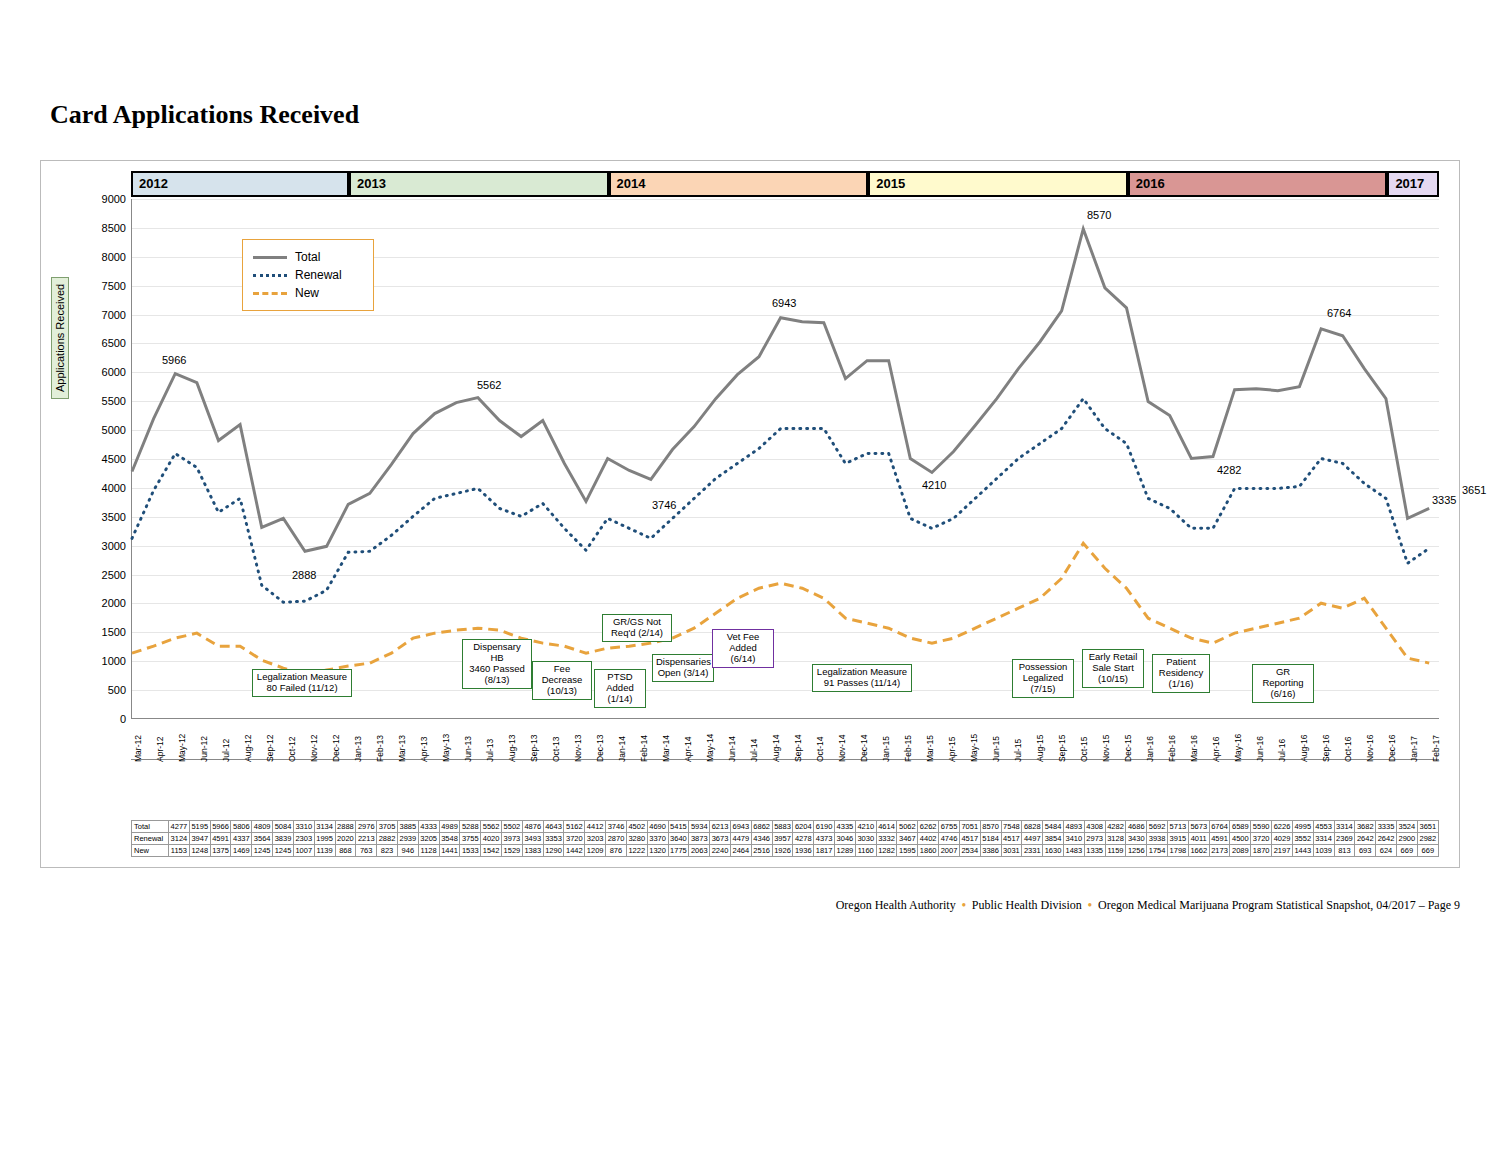Card Applications Received
2012
2013
2014
2015
2016
2017
Applications Received
9000 8500 8000 7500 7000 6500 6000 5500 5000 4500 4000 3500 3000 2500 2000 1500 1000 500 0
5966
2888
5562
3746
6943
4210
8570
4282
6764
3335
3651
Legalization Measure
80 Failed (11/12)
Dispensary HB
3460 Passed
(8/13)
Fee Decrease
(10/13)
PTSD Added
(1/14)
GR/GS Not
Req'd (2/14)
Dispensaries
Open (3/14)
Vet Fee Added
(6/14)
Legalization Measure
91 Passes (11/14)
Possession
Legalized
(7/15)
Early Retail
Sale Start
(10/15)
Patient
Residency
(1/16)
GR Reporting
(6/16)
Total
Renewal
New
Mar-12 Apr-12 May-12 Jun-12 Jul-12 Aug-12 Sep-12 Oct-12 Nov-12 Dec-12 Jan-13 Feb-13 Mar-13 Apr-13 May-13 Jun-13 Jul-13 Aug-13 Sep-13 Oct-13 Nov-13 Dec-13 Jan-14 Feb-14 Mar-14 Apr-14 May-14 Jun-14 Jul-14 Aug-14 Sep-14 Oct-14 Nov-14 Dec-14 Jan-15 Feb-15 Mar-15 Apr-15 May-15 Jun-15 Jul-15 Aug-15 Sep-15 Oct-15 Nov-15 Dec-15 Jan-16 Feb-16 Mar-16 Apr-16 May-16 Jun-16 Jul-16 Aug-16 Sep-16 Oct-16 Nov-16 Dec-16 Jan-17 Feb-17
| Total | 4277 | 5195 | 5966 | 5806 | 4809 | 5084 | 3310 | 3134 | 2888 | 2976 | 3705 | 3885 | 4333 | 4989 | 5288 | 5562 | 5502 | 4876 | 4643 | 5162 | 4412 | 3746 | 4502 | 4690 | 5415 | 5934 | 6213 | 6943 | 6862 | 5883 | 6204 | 6190 | 4335 | 4210 | 4614 | 5062 | 6262 | 6755 | 7051 | 8570 | 7548 | 6828 | 5484 | 4893 | 4308 | 4282 | 4686 | 5692 | 5713 | 5673 | 6764 | 6589 | 5590 | 6226 | 4995 | 4553 | 3314 | 3682 | 3335 | 3524 | 3651 |
| Renewal | 3124 | 3947 | 4591 | 4337 | 3564 | 3839 | 2303 | 1995 | 2020 | 2213 | 2882 | 2939 | 3205 | 3548 | 3755 | 4020 | 3973 | 3493 | 3353 | 3720 | 3203 | 2870 | 3280 | 3370 | 3640 | 3873 | 3673 | 4479 | 4346 | 3957 | 4278 | 4373 | 3046 | 3030 | 3332 | 3467 | 4402 | 4746 | 4517 | 5184 | 4517 | 4497 | 3854 | 3410 | 2973 | 3128 | 3430 | 3938 | 3915 | 4011 | 4591 | 4500 | 3720 | 4029 | 3552 | 3314 | 2369 | 2642 | 2642 | 2900 | 2982 |
| New | 1153 | 1248 | 1375 | 1469 | 1245 | 1245 | 1007 | 1139 | 868 | 763 | 823 | 946 | 1128 | 1441 | 1533 | 1542 | 1529 | 1383 | 1290 | 1442 | 1209 | 876 | 1222 | 1320 | 1775 | 2063 | 2240 | 2464 | 2516 | 1926 | 1936 | 1817 | 1289 | 1160 | 1282 | 1595 | 1860 | 2007 | 2534 | 3386 | 3031 | 2331 | 1630 | 1483 | 1335 | 1159 | 1256 | 1754 | 1798 | 1662 | 2173 | 2089 | 1870 | 2197 | 1443 | 1039 | 813 | 693 | 624 | 669 | 669 |
Oregon Health Authority • Public Health Division • Oregon Medical Marijuana Program Statistical Snapshot, 04/2017 – Page 9